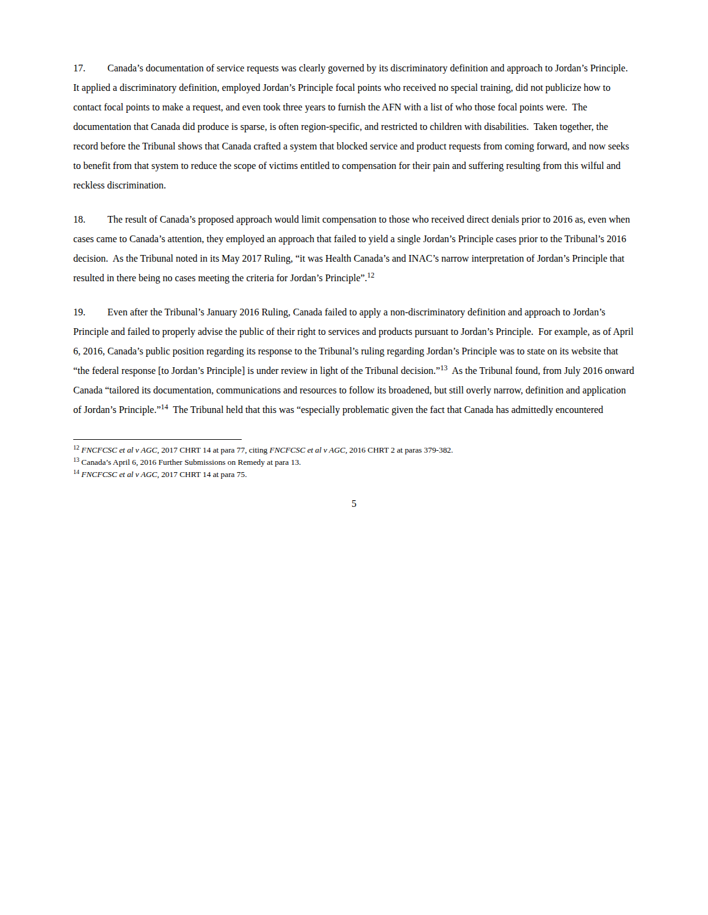17. Canada’s documentation of service requests was clearly governed by its discriminatory definition and approach to Jordan’s Principle. It applied a discriminatory definition, employed Jordan’s Principle focal points who received no special training, did not publicize how to contact focal points to make a request, and even took three years to furnish the AFN with a list of who those focal points were. The documentation that Canada did produce is sparse, is often region-specific, and restricted to children with disabilities. Taken together, the record before the Tribunal shows that Canada crafted a system that blocked service and product requests from coming forward, and now seeks to benefit from that system to reduce the scope of victims entitled to compensation for their pain and suffering resulting from this wilful and reckless discrimination.
18. The result of Canada’s proposed approach would limit compensation to those who received direct denials prior to 2016 as, even when cases came to Canada’s attention, they employed an approach that failed to yield a single Jordan’s Principle cases prior to the Tribunal’s 2016 decision. As the Tribunal noted in its May 2017 Ruling, “it was Health Canada’s and INAC’s narrow interpretation of Jordan’s Principle that resulted in there being no cases meeting the criteria for Jordan’s Principle”.12
19. Even after the Tribunal’s January 2016 Ruling, Canada failed to apply a non-discriminatory definition and approach to Jordan’s Principle and failed to properly advise the public of their right to services and products pursuant to Jordan’s Principle. For example, as of April 6, 2016, Canada’s public position regarding its response to the Tribunal’s ruling regarding Jordan’s Principle was to state on its website that “the federal response [to Jordan’s Principle] is under review in light of the Tribunal decision.”13 As the Tribunal found, from July 2016 onward Canada “tailored its documentation, communications and resources to follow its broadened, but still overly narrow, definition and application of Jordan’s Principle.”14 The Tribunal held that this was “especially problematic given the fact that Canada has admittedly encountered
12 FNCFCSC et al v AGC, 2017 CHRT 14 at para 77, citing FNCFCSC et al v AGC, 2016 CHRT 2 at paras 379-382.
13 Canada’s April 6, 2016 Further Submissions on Remedy at para 13.
14 FNCFCSC et al v AGC, 2017 CHRT 14 at para 75.
5